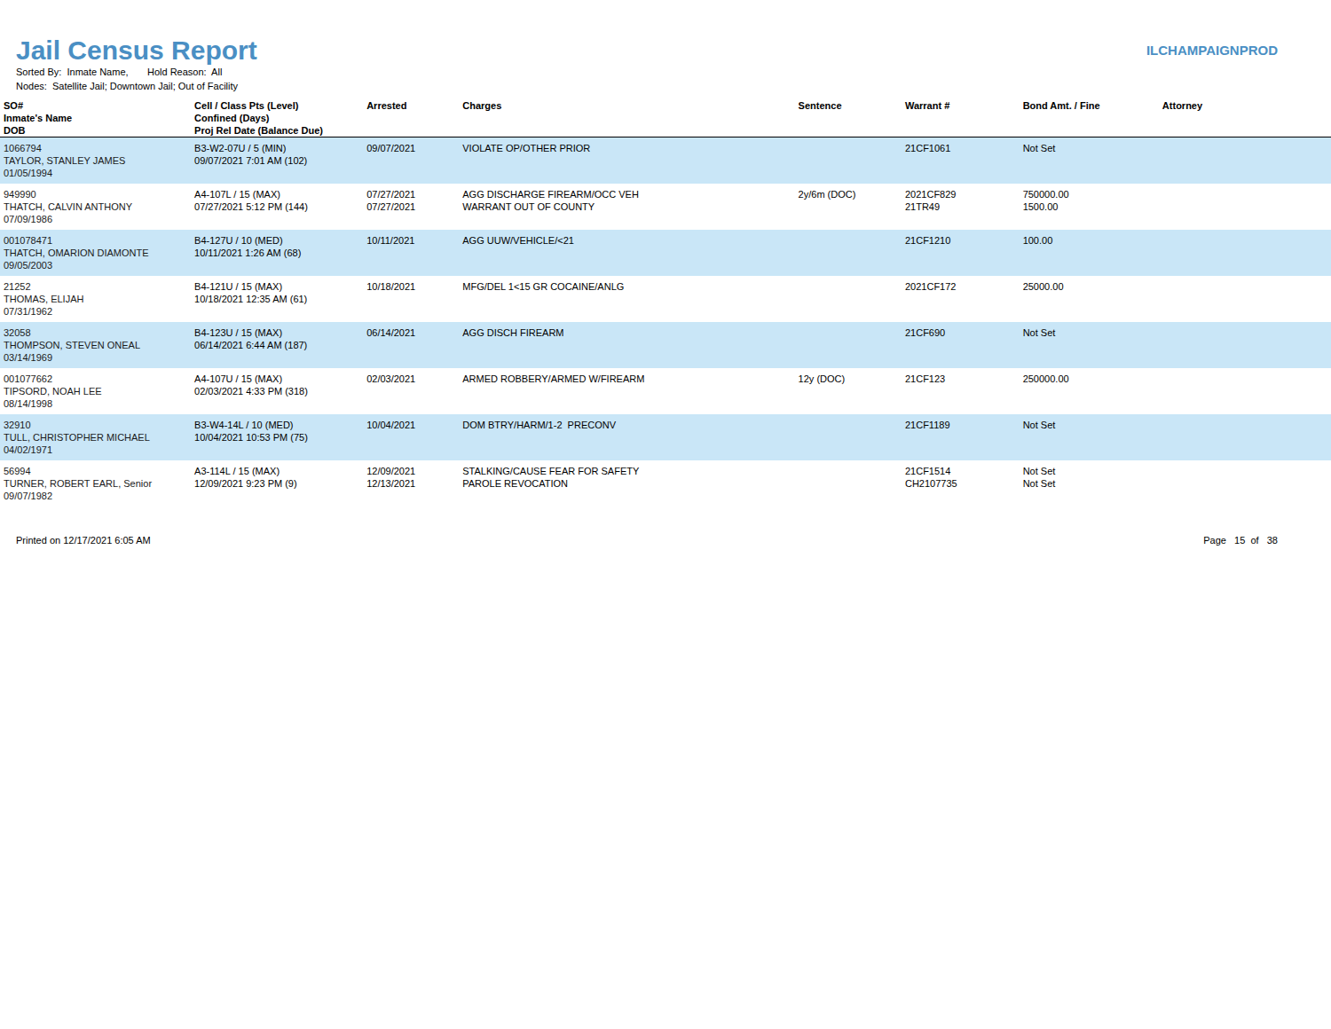ILCHAMPAIGNPROD
Jail Census Report
Sorted By: Inmate Name, Hold Reason: All
Nodes: Satellite Jail; Downtown Jail; Out of Facility
| SO# | Cell / Class Pts (Level) | Arrested | Charges | Sentence | Warrant # | Bond Amt. / Fine | Attorney |
| --- | --- | --- | --- | --- | --- | --- | --- |
| Inmate's Name | Confined (Days) | | | | | | |
| DOB | Proj Rel Date (Balance Due) | | | | | | |
| 1066794 | B3-W2-07U / 5 (MIN) | 09/07/2021 | VIOLATE OP/OTHER PRIOR | | 21CF1061 | Not Set | |
| TAYLOR, STANLEY JAMES | 09/07/2021 7:01 AM (102) | | | | | | |
| 01/05/1994 | | | | | | | |
| 949990 | A4-107L / 15 (MAX) | 07/27/2021 | AGG DISCHARGE FIREARM/OCC VEH | 2y/6m (DOC) | 2021CF829 | 750000.00 | |
| THATCH, CALVIN ANTHONY | 07/27/2021 5:12 PM (144) | 07/27/2021 | WARRANT OUT OF COUNTY | | 21TR49 | 1500.00 | |
| 07/09/1986 | | | | | | | |
| 001078471 | B4-127U / 10 (MED) | 10/11/2021 | AGG UUW/VEHICLE/<21 | | 21CF1210 | 100.00 | |
| THATCH, OMARION DIAMONTE | 10/11/2021 1:26 AM (68) | | | | | | |
| 09/05/2003 | | | | | | | |
| 21252 | B4-121U / 15 (MAX) | 10/18/2021 | MFG/DEL 1<15 GR COCAINE/ANLG | | 2021CF172 | 25000.00 | |
| THOMAS, ELIJAH | 10/18/2021 12:35 AM (61) | | | | | | |
| 07/31/1962 | | | | | | | |
| 32058 | B4-123U / 15 (MAX) | 06/14/2021 | AGG DISCH FIREARM | | 21CF690 | Not Set | |
| THOMPSON, STEVEN ONEAL | 06/14/2021 6:44 AM (187) | | | | | | |
| 03/14/1969 | | | | | | | |
| 001077662 | A4-107U / 15 (MAX) | 02/03/2021 | ARMED ROBBERY/ARMED W/FIREARM | 12y (DOC) | 21CF123 | 250000.00 | |
| TIPSORD, NOAH LEE | 02/03/2021 4:33 PM (318) | | | | | | |
| 08/14/1998 | | | | | | | |
| 32910 | B3-W4-14L / 10 (MED) | 10/04/2021 | DOM BTRY/HARM/1-2 PRECONV | | 21CF1189 | Not Set | |
| TULL, CHRISTOPHER MICHAEL | 10/04/2021 10:53 PM (75) | | | | | | |
| 04/02/1971 | | | | | | | |
| 56994 | A3-114L / 15 (MAX) | 12/09/2021 | STALKING/CAUSE FEAR FOR SAFETY | | 21CF1514 | Not Set | |
| TURNER, ROBERT EARL, Senior | 12/09/2021 9:23 PM (9) | 12/13/2021 | PAROLE REVOCATION | | CH2107735 | Not Set | |
| 09/07/1982 | | | | | | | |
Printed on 12/17/2021 6:05 AM Page 15 of 38